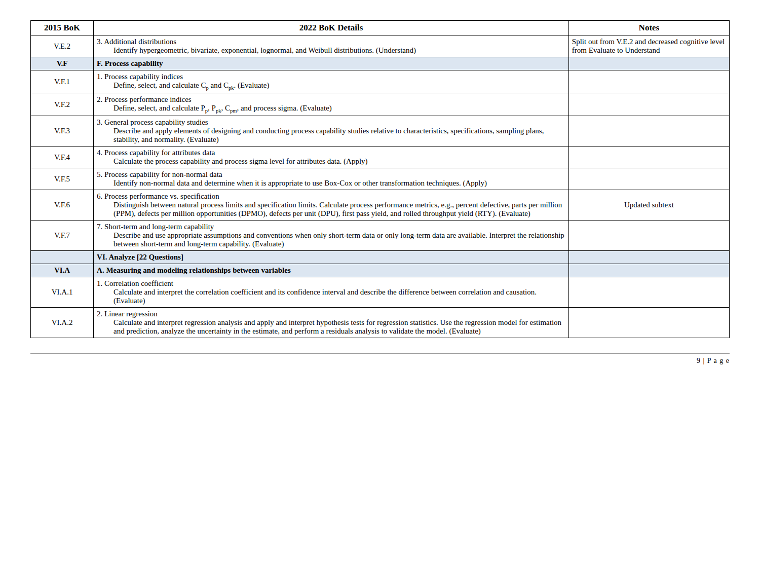| 2015 BoK | 2022 BoK Details | Notes |
| --- | --- | --- |
| V.E.2 | 3. Additional distributions Identify hypergeometric, bivariate, exponential, lognormal, and Weibull distributions. (Understand) | Split out from V.E.2 and decreased cognitive level from Evaluate to Understand |
| V.F | F. Process capability | |
| V.F.1 | 1. Process capability indices Define, select, and calculate C p and C pk . (Evaluate) | |
| V.F.2 | 2. Process performance indices Define, select, and calculate P p , P pk , C pm , and process sigma. (Evaluate) | |
| V.F.3 | 3. General process capability studies Describe and apply elements of designing and conducting process capability studies relative to characteristics, specifications, sampling plans, stability, and normality. (Evaluate) | |
| V.F.4 | 4. Process capability for attributes data Calculate the process capability and process sigma level for attributes data. (Apply) | |
| V.F.5 | 5. Process capability for non-normal data Identify non-normal data and determine when it is appropriate to use Box-Cox or other transformation techniques. (Apply) | |
| V.F.6 | 6. Process performance vs. specification Distinguish between natural process limits and specification limits. Calculate process performance metrics, e.g., percent defective, parts per million (PPM), defects per million opportunities (DPMO), defects per unit (DPU), first pass yield, and rolled throughput yield (RTY). (Evaluate) | Updated subtext |
| V.F.7 | 7. Short-term and long-term capability Describe and use appropriate assumptions and conventions when only short-term data or only long-term data are available. Interpret the relationship between short-term and long-term capability. (Evaluate) | |
| | VI. Analyze [22 Questions] | |
| VI.A | A. Measuring and modeling relationships between variables | |
| VI.A.1 | 1. Correlation coefficient Calculate and interpret the correlation coefficient and its confidence interval and describe the difference between correlation and causation. (Evaluate) | |
| VI.A.2 | 2. Linear regression Calculate and interpret regression analysis and apply and interpret hypothesis tests for regression statistics. Use the regression model for estimation and prediction, analyze the uncertainty in the estimate, and perform a residuals analysis to validate the model. (Evaluate) | |
9 | P a g e